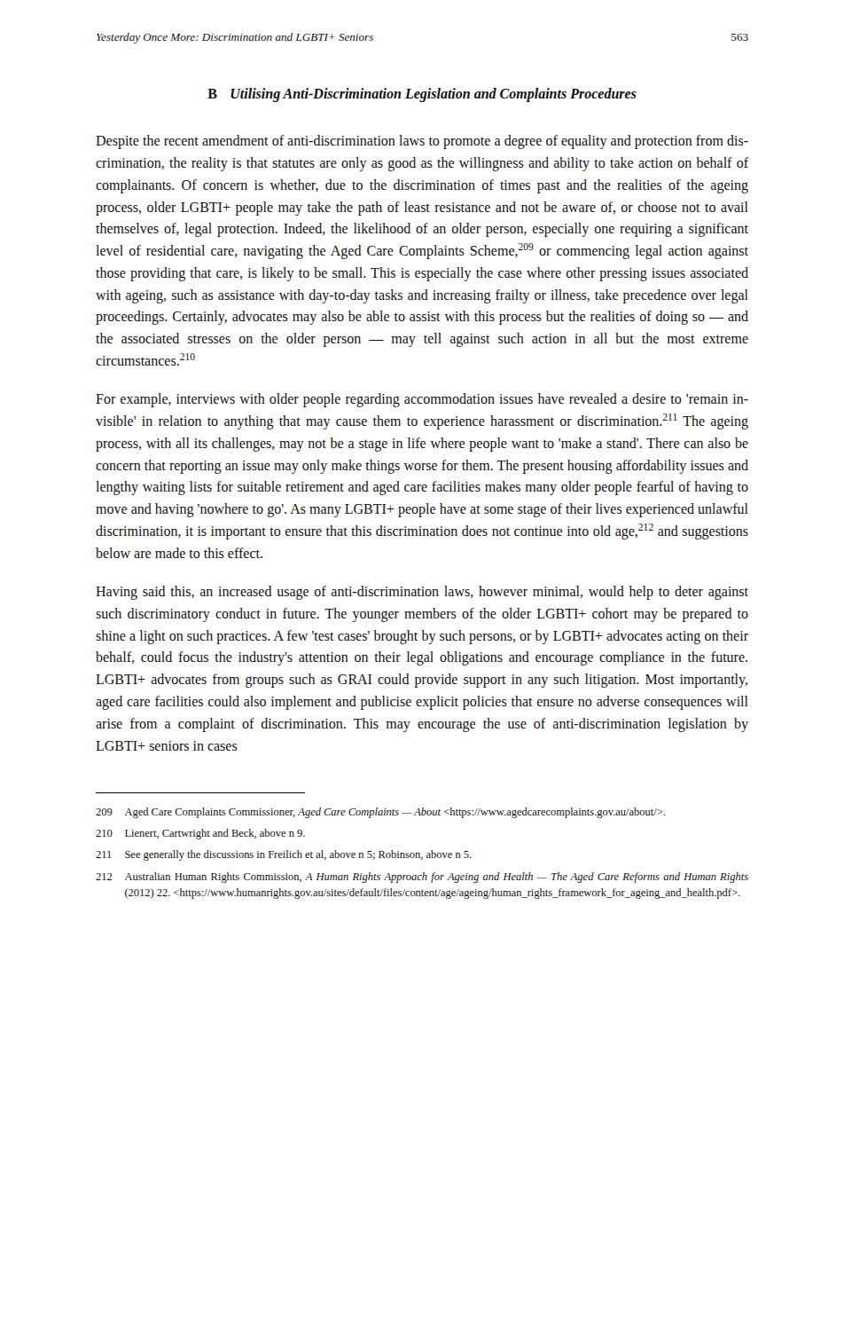Yesterday Once More: Discrimination and LGBTI+ Seniors 563
BUtilising Anti-Discrimination Legislation and Complaints Procedures
Despite the recent amendment of anti-discrimination laws to promote a degree of equality and protection from discrimination, the reality is that statutes are only as good as the willingness and ability to take action on behalf of complainants. Of concern is whether, due to the discrimination of times past and the realities of the ageing process, older LGBTI+ people may take the path of least resistance and not be aware of, or choose not to avail themselves of, legal protection. Indeed, the likelihood of an older person, especially one requiring a significant level of residential care, navigating the Aged Care Complaints Scheme,209 or commencing legal action against those providing that care, is likely to be small. This is especially the case where other pressing issues associated with ageing, such as assistance with day-to-day tasks and increasing frailty or illness, take precedence over legal proceedings. Certainly, advocates may also be able to assist with this process but the realities of doing so — and the associated stresses on the older person — may tell against such action in all but the most extreme circumstances.210
For example, interviews with older people regarding accommodation issues have revealed a desire to 'remain invisible' in relation to anything that may cause them to experience harassment or discrimination.211 The ageing process, with all its challenges, may not be a stage in life where people want to 'make a stand'. There can also be concern that reporting an issue may only make things worse for them. The present housing affordability issues and lengthy waiting lists for suitable retirement and aged care facilities makes many older people fearful of having to move and having 'nowhere to go'. As many LGBTI+ people have at some stage of their lives experienced unlawful discrimination, it is important to ensure that this discrimination does not continue into old age,212 and suggestions below are made to this effect.
Having said this, an increased usage of anti-discrimination laws, however minimal, would help to deter against such discriminatory conduct in future. The younger members of the older LGBTI+ cohort may be prepared to shine a light on such practices. A few 'test cases' brought by such persons, or by LGBTI+ advocates acting on their behalf, could focus the industry's attention on their legal obligations and encourage compliance in the future. LGBTI+ advocates from groups such as GRAI could provide support in any such litigation. Most importantly, aged care facilities could also implement and publicise explicit policies that ensure no adverse consequences will arise from a complaint of discrimination. This may encourage the use of anti-discrimination legislation by LGBTI+ seniors in cases
Aged Care Complaints Commissioner, Aged Care Complaints — About <https://www.agedcarecomplaints.gov.au/about/>.
Lienert, Cartwright and Beck, above n 9.
See generally the discussions in Freilich et al, above n 5; Robinson, above n 5.
Australian Human Rights Commission, A Human Rights Approach for Ageing and Health — The Aged Care Reforms and Human Rights (2012) 22. <https://www.humanrights.gov.au/sites/default/files/content/age/ageing/human_rights_framework_for_ageing_and_health.pdf>.